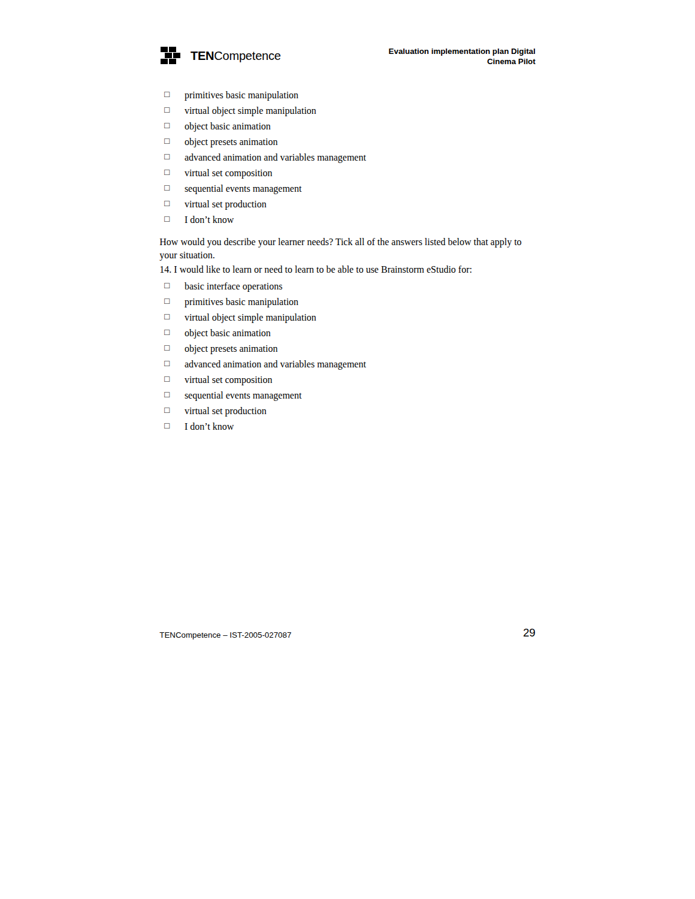TEN Competence
Evaluation implementation plan Digital
Cinema Pilot
primitives basic manipulation
virtual object simple manipulation
object basic animation
object presets animation
advanced animation and variables management
virtual set composition
sequential events management
virtual set production
I don’t know
How would you describe your learner needs? Tick all of the answers listed below that apply to your situation.
14. I would like to learn or need to learn to be able to use Brainstorm eStudio for:
basic interface operations
primitives basic manipulation
virtual object simple manipulation
object basic animation
object presets animation
advanced animation and variables management
virtual set composition
sequential events management
virtual set production
I don’t know
TENCompetence – IST-2005-027087 29